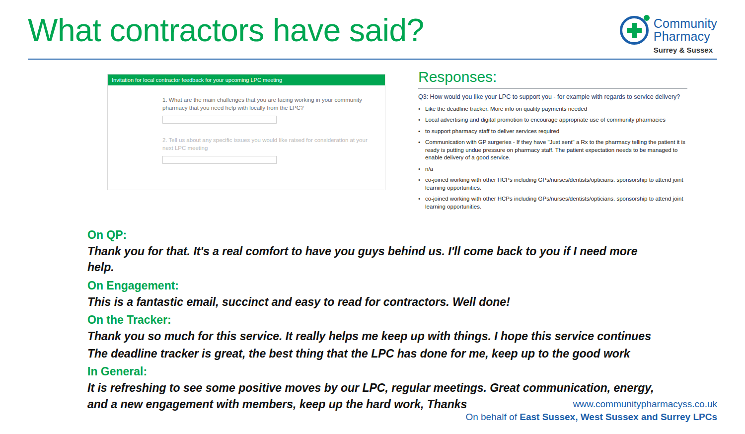What contractors have said?
Community Pharmacy Surrey & Sussex
Invitation for local contractor feedback for your upcoming LPC meeting
1. What are the main challenges that you are facing working in your community pharmacy that you need help with locally from the LPC?
2. Tell us about any specific issues you would like raised for consideration at your next LPC meeting
Responses:
Q3: How would you like your LPC to support you - for example with regards to service delivery?
Like the deadline tracker. More info on quality payments needed
Local advertising and digital promotion to encourage appropriate use of community pharmacies
to support pharmacy staff to deliver services required
Communication with GP surgeries - If they have "Just sent" a Rx to the pharmacy telling the patient it is ready is putting undue pressure on pharmacy staff. The patient expectation needs to be managed to enable delivery of a good service.
n/a
co-joined working with other HCPs including GPs/nurses/dentists/opticians. sponsorship to attend joint learning opportunities.
co-joined working with other HCPs including GPs/nurses/dentists/opticians. sponsorship to attend joint learning opportunities.
On QP: Thank you for that. It's a real comfort to have you guys behind us. I'll come back to you if I need more help.
On Engagement: This is a fantastic email, succinct and easy to read for contractors. Well done!
On the Tracker: Thank you so much for this service. It really helps me keep up with things. I hope this service continues The deadline tracker is great, the best thing that the LPC has done for me, keep up to the good work
In General: It is refreshing to see some positive moves by our LPC, regular meetings. Great communication, energy, and a new engagement with members, keep up the hard work, Thanks
www.communitypharmacyss.co.uk
On behalf of East Sussex, West Sussex and Surrey LPCs